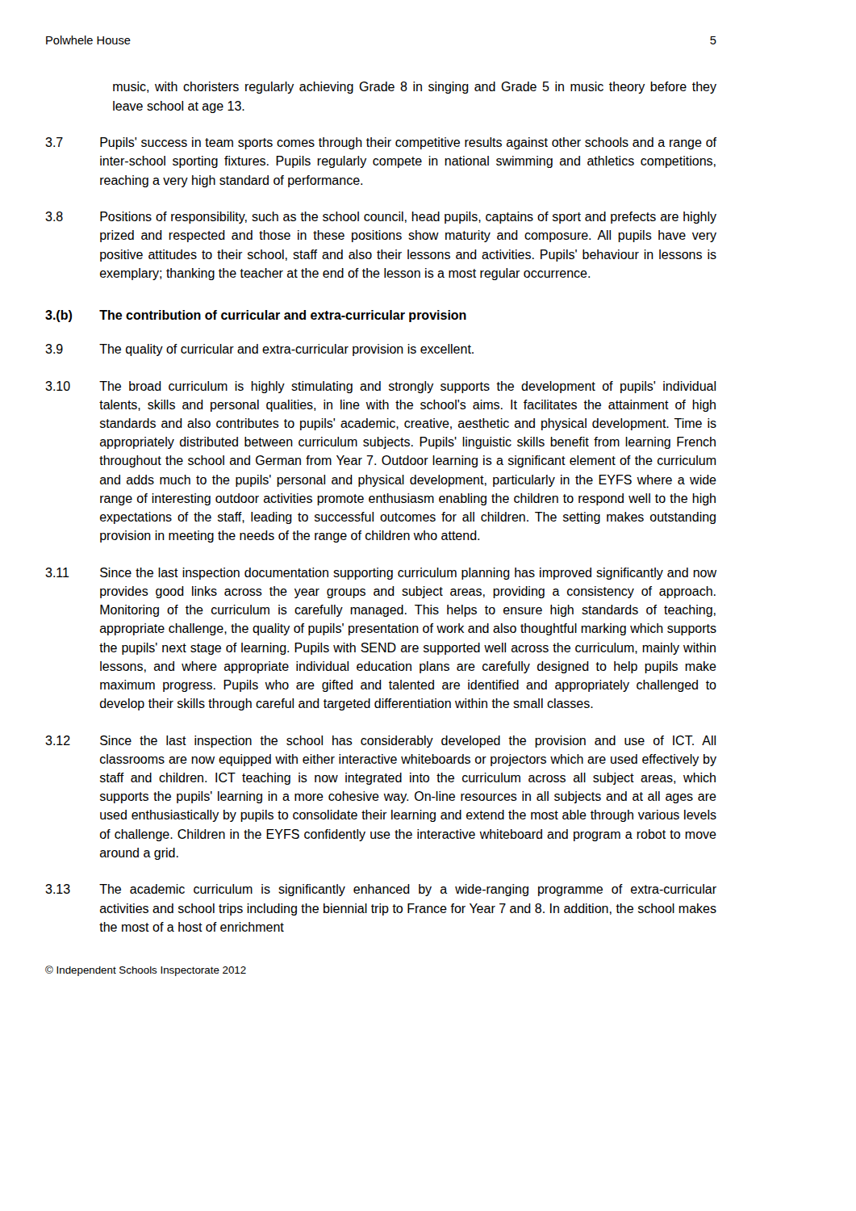Polwhele House
5
music, with choristers regularly achieving Grade 8 in singing and Grade 5 in music theory before they leave school at age 13.
3.7
Pupils' success in team sports comes through their competitive results against other schools and a range of inter-school sporting fixtures. Pupils regularly compete in national swimming and athletics competitions, reaching a very high standard of performance.
3.8
Positions of responsibility, such as the school council, head pupils, captains of sport and prefects are highly prized and respected and those in these positions show maturity and composure. All pupils have very positive attitudes to their school, staff and also their lessons and activities. Pupils' behaviour in lessons is exemplary; thanking the teacher at the end of the lesson is a most regular occurrence.
3.(b) The contribution of curricular and extra-curricular provision
3.9
The quality of curricular and extra-curricular provision is excellent.
3.10
The broad curriculum is highly stimulating and strongly supports the development of pupils' individual talents, skills and personal qualities, in line with the school's aims. It facilitates the attainment of high standards and also contributes to pupils' academic, creative, aesthetic and physical development. Time is appropriately distributed between curriculum subjects. Pupils' linguistic skills benefit from learning French throughout the school and German from Year 7. Outdoor learning is a significant element of the curriculum and adds much to the pupils' personal and physical development, particularly in the EYFS where a wide range of interesting outdoor activities promote enthusiasm enabling the children to respond well to the high expectations of the staff, leading to successful outcomes for all children. The setting makes outstanding provision in meeting the needs of the range of children who attend.
3.11
Since the last inspection documentation supporting curriculum planning has improved significantly and now provides good links across the year groups and subject areas, providing a consistency of approach. Monitoring of the curriculum is carefully managed. This helps to ensure high standards of teaching, appropriate challenge, the quality of pupils' presentation of work and also thoughtful marking which supports the pupils' next stage of learning. Pupils with SEND are supported well across the curriculum, mainly within lessons, and where appropriate individual education plans are carefully designed to help pupils make maximum progress. Pupils who are gifted and talented are identified and appropriately challenged to develop their skills through careful and targeted differentiation within the small classes.
3.12
Since the last inspection the school has considerably developed the provision and use of ICT. All classrooms are now equipped with either interactive whiteboards or projectors which are used effectively by staff and children. ICT teaching is now integrated into the curriculum across all subject areas, which supports the pupils' learning in a more cohesive way. On-line resources in all subjects and at all ages are used enthusiastically by pupils to consolidate their learning and extend the most able through various levels of challenge. Children in the EYFS confidently use the interactive whiteboard and program a robot to move around a grid.
3.13
The academic curriculum is significantly enhanced by a wide-ranging programme of extra-curricular activities and school trips including the biennial trip to France for Year 7 and 8. In addition, the school makes the most of a host of enrichment
© Independent Schools Inspectorate 2012